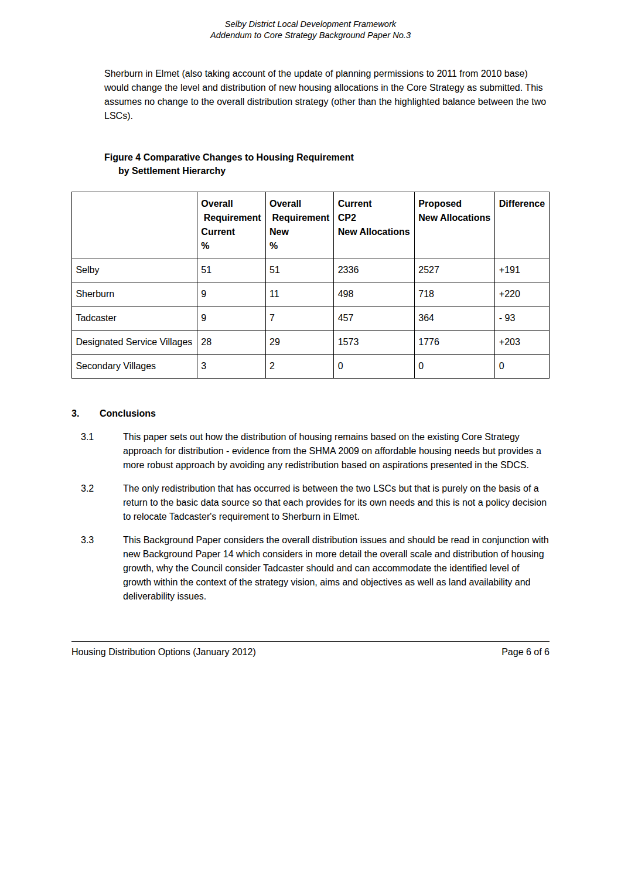Selby District Local Development Framework
Addendum to Core Strategy Background Paper No.3
Sherburn in Elmet (also taking account of the update of planning permissions to 2011 from 2010 base) would change the level and distribution of new housing allocations in the Core Strategy as submitted. This assumes no change to the overall distribution strategy (other than the highlighted balance between the two LSCs).
Figure 4 Comparative Changes to Housing Requirement by Settlement Hierarchy
| | Overall Requirement Current % | Overall Requirement New % | Current CP2 New Allocations | Proposed New Allocations | Difference |
| --- | --- | --- | --- | --- | --- |
| Selby | 51 | 51 | 2336 | 2527 | +191 |
| Sherburn | 9 | 11 | 498 | 718 | +220 |
| Tadcaster | 9 | 7 | 457 | 364 | - 93 |
| Designated Service Villages | 28 | 29 | 1573 | 1776 | +203 |
| Secondary Villages | 3 | 2 | 0 | 0 | 0 |
3. Conclusions
3.1
This paper sets out how the distribution of housing remains based on the existing Core Strategy approach for distribution - evidence from the SHMA 2009 on affordable housing needs but provides a more robust approach by avoiding any redistribution based on aspirations presented in the SDCS.
3.2
The only redistribution that has occurred is between the two LSCs but that is purely on the basis of a return to the basic data source so that each provides for its own needs and this is not a policy decision to relocate Tadcaster's requirement to Sherburn in Elmet.
3.3
This Background Paper considers the overall distribution issues and should be read in conjunction with new Background Paper 14 which considers in more detail the overall scale and distribution of housing growth, why the Council consider Tadcaster should and can accommodate the identified level of growth within the context of the strategy vision, aims and objectives as well as land availability and deliverability issues.
Housing Distribution Options (January 2012) Page 6 of 6